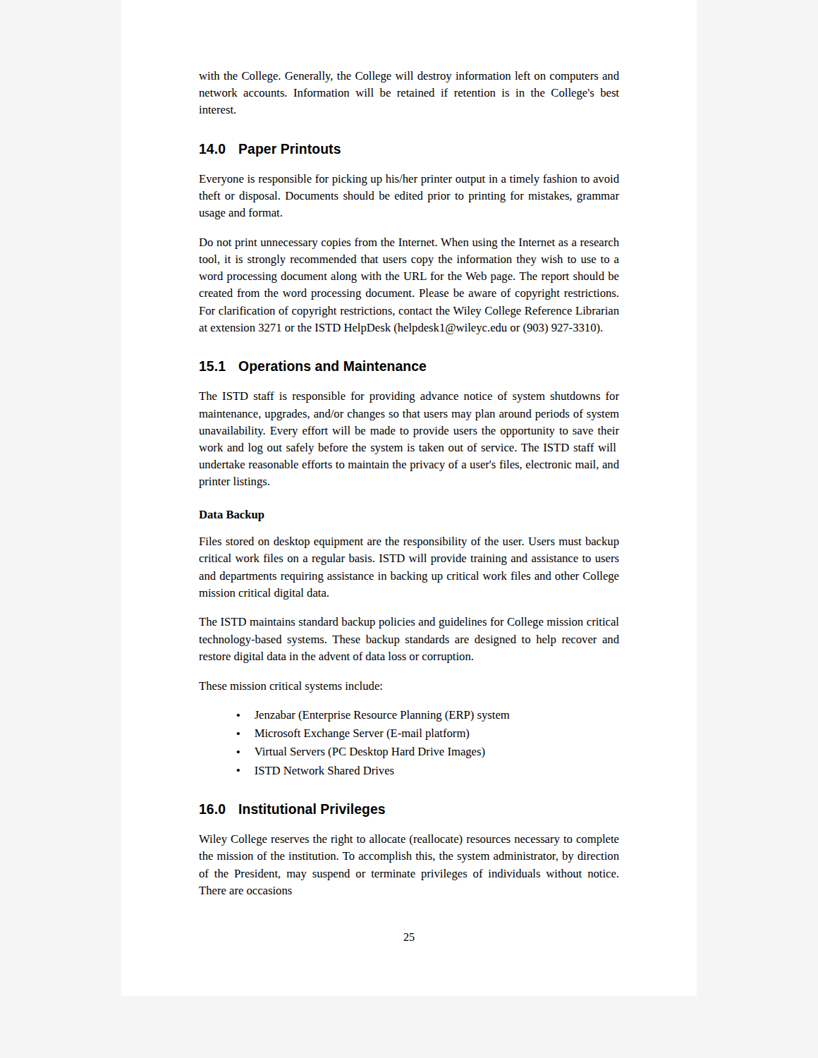with the College. Generally, the College will destroy information left on computers and network accounts. Information will be retained if retention is in the College's best interest.
14.0 Paper Printouts
Everyone is responsible for picking up his/her printer output in a timely fashion to avoid theft or disposal. Documents should be edited prior to printing for mistakes, grammar usage and format.
Do not print unnecessary copies from the Internet. When using the Internet as a research tool, it is strongly recommended that users copy the information they wish to use to a word processing document along with the URL for the Web page. The report should be created from the word processing document. Please be aware of copyright restrictions. For clarification of copyright restrictions, contact the Wiley College Reference Librarian at extension 3271 or the ISTD HelpDesk (helpdesk1@wileyc.edu or (903) 927-3310).
15.1 Operations and Maintenance
The ISTD staff is responsible for providing advance notice of system shutdowns for maintenance, upgrades, and/or changes so that users may plan around periods of system unavailability. Every effort will be made to provide users the opportunity to save their work and log out safely before the system is taken out of service. The ISTD staff will undertake reasonable efforts to maintain the privacy of a user's files, electronic mail, and printer listings.
Data Backup
Files stored on desktop equipment are the responsibility of the user. Users must backup critical work files on a regular basis. ISTD will provide training and assistance to users and departments requiring assistance in backing up critical work files and other College mission critical digital data.
The ISTD maintains standard backup policies and guidelines for College mission critical technology-based systems. These backup standards are designed to help recover and restore digital data in the advent of data loss or corruption.
These mission critical systems include:
Jenzabar (Enterprise Resource Planning (ERP) system
Microsoft Exchange Server (E-mail platform)
Virtual Servers (PC Desktop Hard Drive Images)
ISTD Network Shared Drives
16.0 Institutional Privileges
Wiley College reserves the right to allocate (reallocate) resources necessary to complete the mission of the institution. To accomplish this, the system administrator, by direction of the President, may suspend or terminate privileges of individuals without notice. There are occasions
25